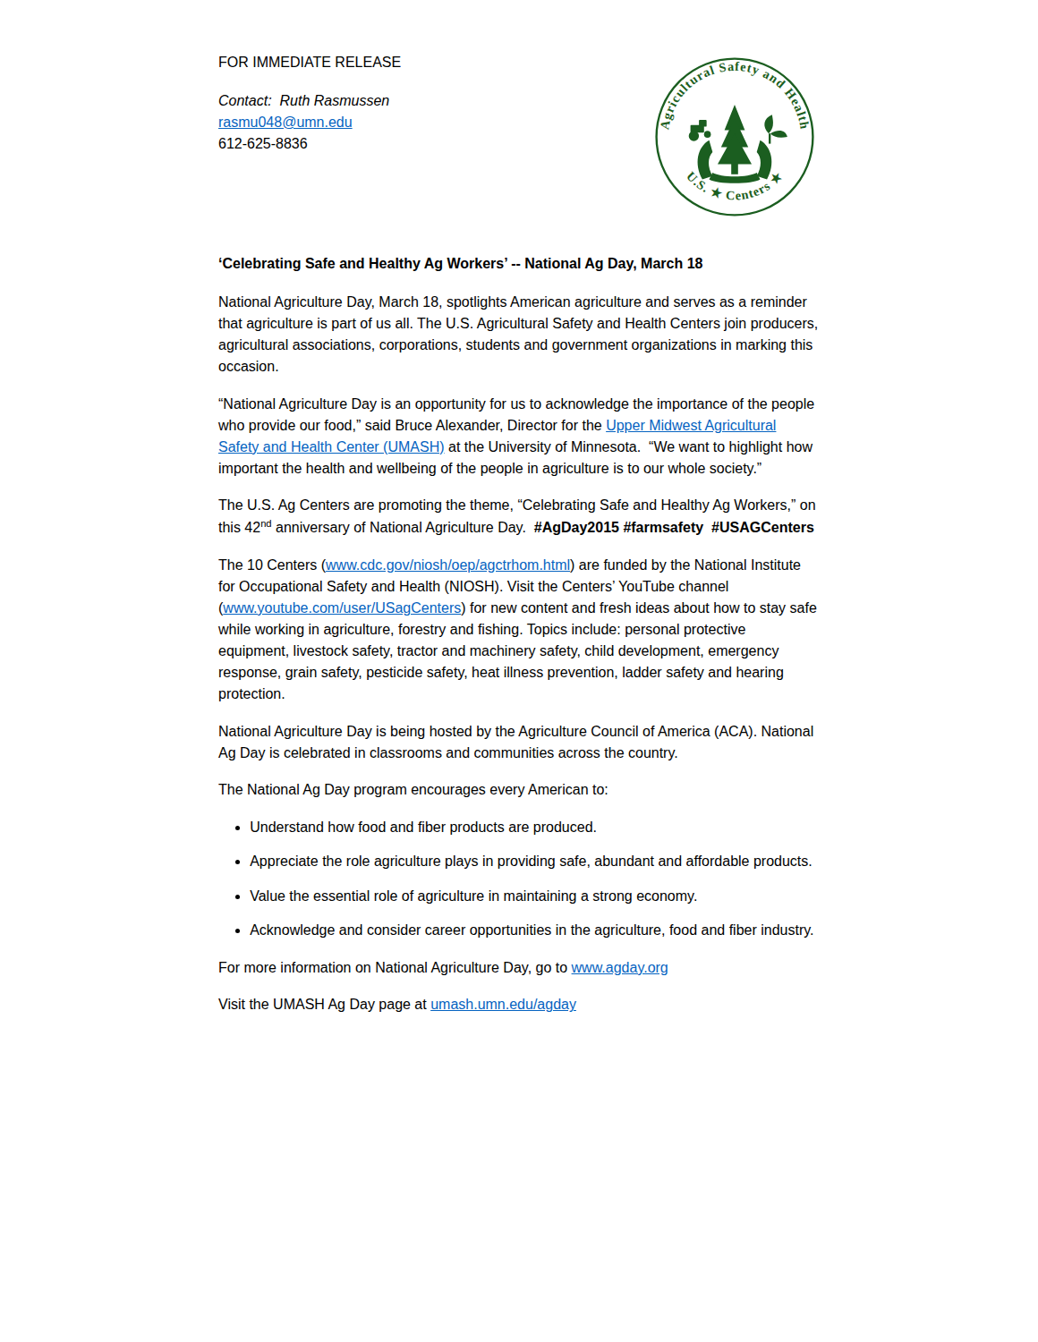U.S. Agricultural Safety and Health Centers Agricultural Safety and Health U.S. ★ Centers ★
FOR IMMEDIATE RELEASE
Contact: Ruth Rasmussen
rasmu048@umn.edu
612-625-8836
‘Celebrating Safe and Healthy Ag Workers’ -- National Ag Day, March 18
National Agriculture Day, March 18, spotlights American agriculture and serves as a reminder that agriculture is part of us all. The U.S. Agricultural Safety and Health Centers join producers, agricultural associations, corporations, students and government organizations in marking this occasion.
“National Agriculture Day is an opportunity for us to acknowledge the importance of the people who provide our food,” said Bruce Alexander, Director for the Upper Midwest Agricultural Safety and Health Center (UMASH) at the University of Minnesota. “We want to highlight how important the health and wellbeing of the people in agriculture is to our whole society.”
The U.S. Ag Centers are promoting the theme, “Celebrating Safe and Healthy Ag Workers,” on this 42nd anniversary of National Agriculture Day. #AgDay2015 #farmsafety #USAGCenters
The 10 Centers (www.cdc.gov/niosh/oep/agctrhom.html) are funded by the National Institute for Occupational Safety and Health (NIOSH). Visit the Centers’ YouTube channel (www.youtube.com/user/USagCenters) for new content and fresh ideas about how to stay safe while working in agriculture, forestry and fishing. Topics include: personal protective equipment, livestock safety, tractor and machinery safety, child development, emergency response, grain safety, pesticide safety, heat illness prevention, ladder safety and hearing protection.
National Agriculture Day is being hosted by the Agriculture Council of America (ACA). National Ag Day is celebrated in classrooms and communities across the country.
The National Ag Day program encourages every American to:
Understand how food and fiber products are produced.
Appreciate the role agriculture plays in providing safe, abundant and affordable products.
Value the essential role of agriculture in maintaining a strong economy.
Acknowledge and consider career opportunities in the agriculture, food and fiber industry.
For more information on National Agriculture Day, go to www.agday.org
Visit the UMASH Ag Day page at umash.umn.edu/agday